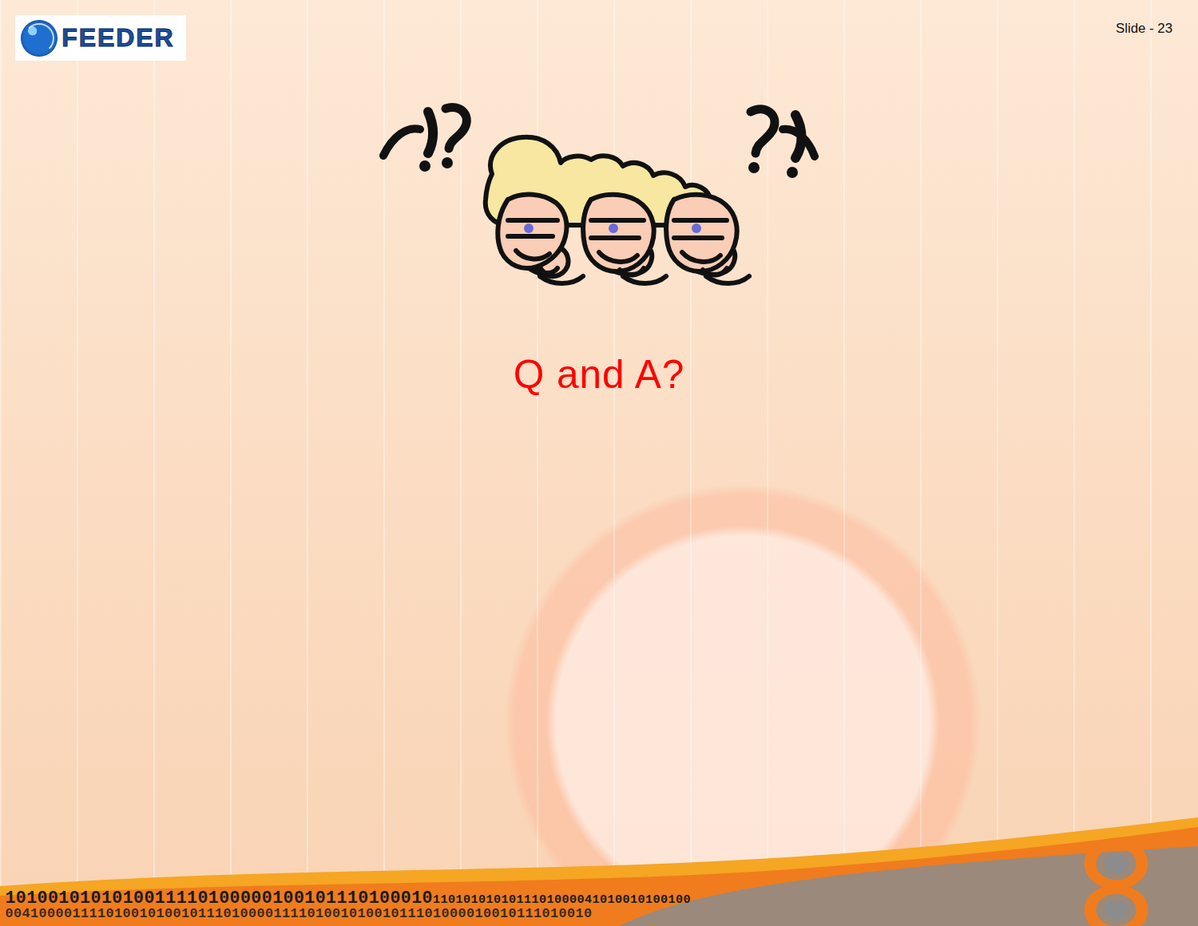FEEDER
Slide - 23
Q and A?
10100101010100111101000001001011101000101101010101011101000041010010100100 0041000011110100101001011101000011110100101001011101000010010111010010